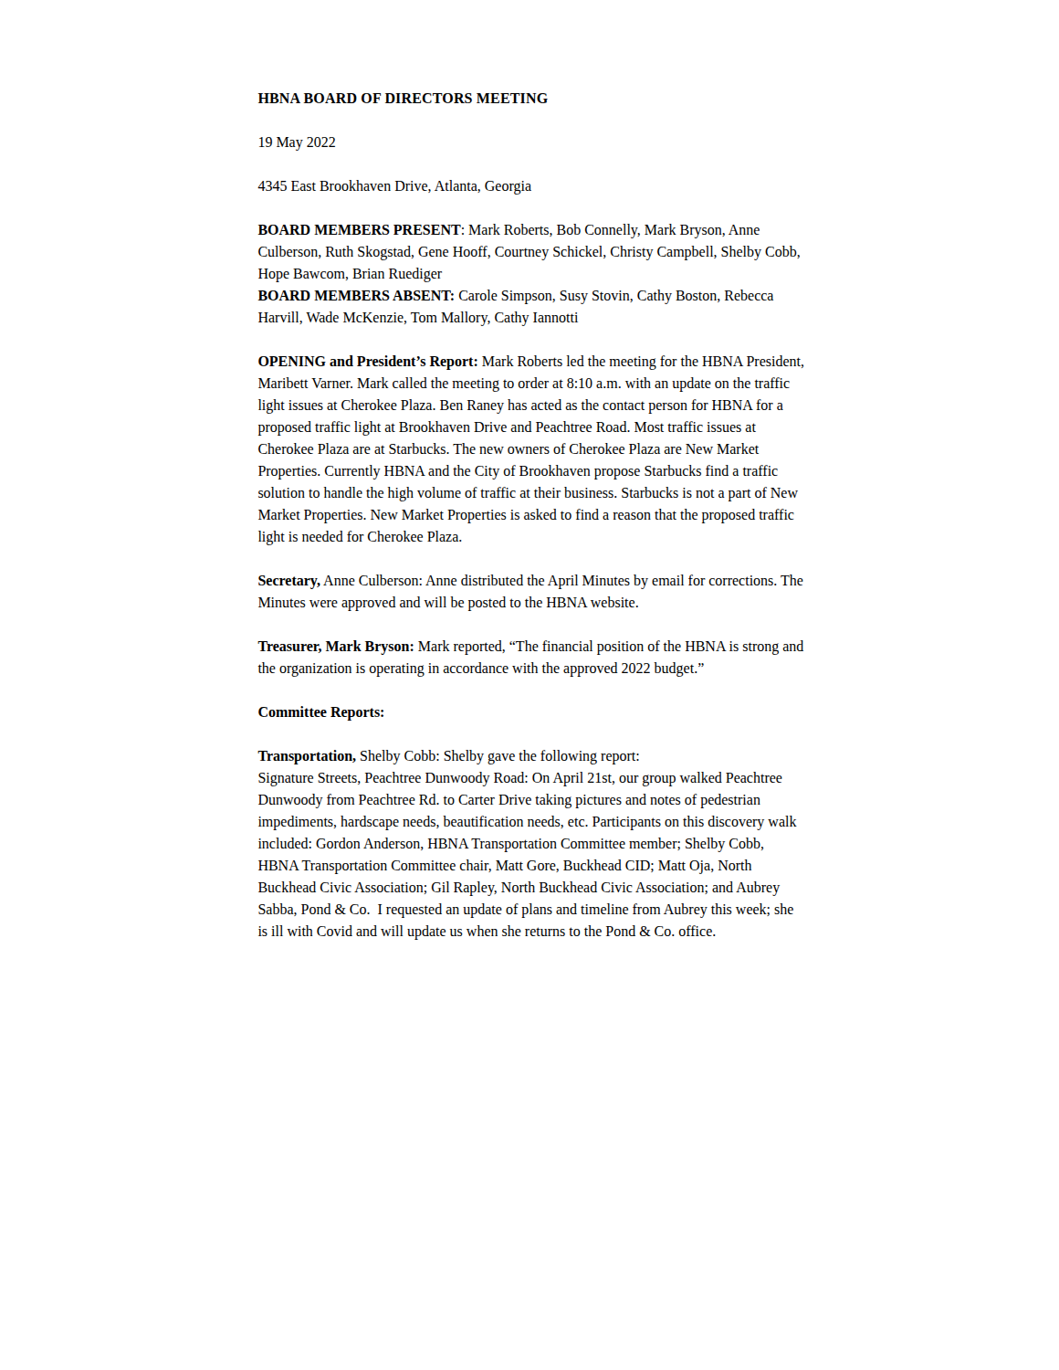HBNA BOARD OF DIRECTORS MEETING
19 May 2022
4345 East Brookhaven Drive, Atlanta, Georgia
BOARD MEMBERS PRESENT: Mark Roberts, Bob Connelly, Mark Bryson, Anne Culberson, Ruth Skogstad, Gene Hooff, Courtney Schickel, Christy Campbell, Shelby Cobb, Hope Bawcom, Brian Ruediger
BOARD MEMBERS ABSENT: Carole Simpson, Susy Stovin, Cathy Boston, Rebecca Harvill, Wade McKenzie, Tom Mallory, Cathy Iannotti
OPENING and President’s Report: Mark Roberts led the meeting for the HBNA President, Maribett Varner. Mark called the meeting to order at 8:10 a.m. with an update on the traffic light issues at Cherokee Plaza. Ben Raney has acted as the contact person for HBNA for a proposed traffic light at Brookhaven Drive and Peachtree Road. Most traffic issues at Cherokee Plaza are at Starbucks. The new owners of Cherokee Plaza are New Market Properties. Currently HBNA and the City of Brookhaven propose Starbucks find a traffic solution to handle the high volume of traffic at their business. Starbucks is not a part of New Market Properties. New Market Properties is asked to find a reason that the proposed traffic light is needed for Cherokee Plaza.
Secretary, Anne Culberson: Anne distributed the April Minutes by email for corrections. The Minutes were approved and will be posted to the HBNA website.
Treasurer, Mark Bryson: Mark reported, “The financial position of the HBNA is strong and the organization is operating in accordance with the approved 2022 budget.”
Committee Reports:
Transportation, Shelby Cobb: Shelby gave the following report:
Signature Streets, Peachtree Dunwoody Road: On April 21st, our group walked Peachtree Dunwoody from Peachtree Rd. to Carter Drive taking pictures and notes of pedestrian impediments, hardscape needs, beautification needs, etc. Participants on this discovery walk included: Gordon Anderson, HBNA Transportation Committee member; Shelby Cobb, HBNA Transportation Committee chair, Matt Gore, Buckhead CID; Matt Oja, North Buckhead Civic Association; Gil Rapley, North Buckhead Civic Association; and Aubrey Sabba, Pond & Co. I requested an update of plans and timeline from Aubrey this week; she is ill with Covid and will update us when she returns to the Pond & Co. office.